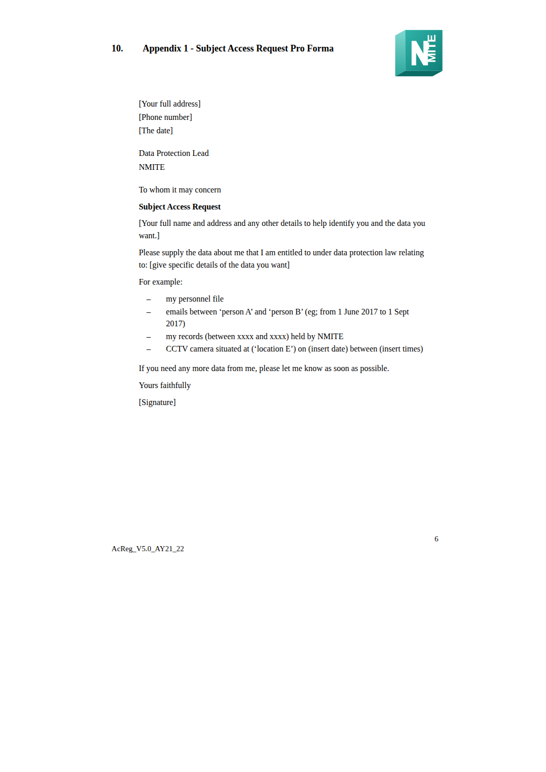MITE
10. Appendix 1 - Subject Access Request Pro Forma
[Your full address]
[Phone number]
[The date]
Data Protection Lead
NMITE
To whom it may concern
Subject Access Request
[Your full name and address and any other details to help identify you and the data you want.]
Please supply the data about me that I am entitled to under data protection law relating to: [give specific details of the data you want]
For example:
my personnel file
emails between ‘person A’ and ‘person B’ (eg; from 1 June 2017 to 1 Sept 2017)
my records (between xxxx and xxxx) held by NMITE
CCTV camera situated at (‘location E’) on (insert date) between (insert times)
If you need any more data from me, please let me know as soon as possible.
Yours faithfully
[Signature]
6
AcReg_V5.0_AY21_22